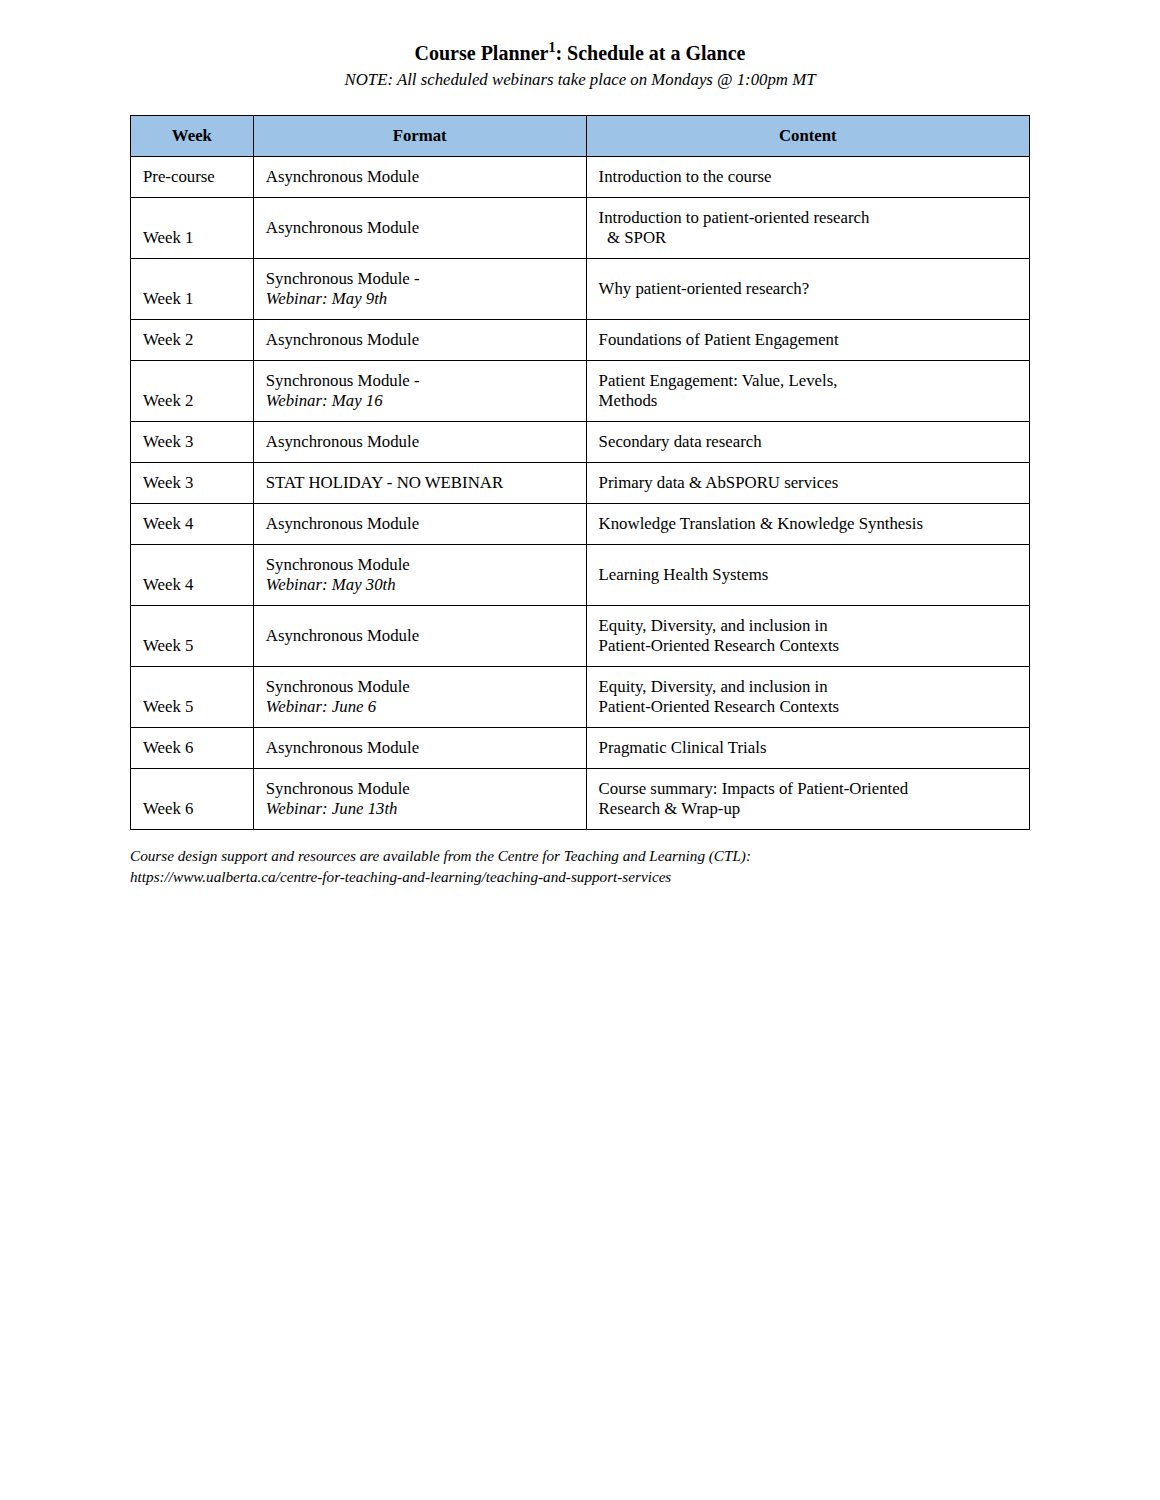Course Planner1: Schedule at a Glance
NOTE: All scheduled webinars take place on Mondays @ 1:00pm MT
| Week | Format | Content |
| --- | --- | --- |
| Pre-course | Asynchronous Module | Introduction to the course |
| Week 1 | Asynchronous Module | Introduction to patient-oriented research & SPOR |
| Week 1 | Synchronous Module - Webinar: May 9th | Why patient-oriented research? |
| Week 2 | Asynchronous Module | Foundations of Patient Engagement |
| Week 2 | Synchronous Module - Webinar: May 16 | Patient Engagement: Value, Levels, Methods |
| Week 3 | Asynchronous Module | Secondary data research |
| Week 3 | STAT HOLIDAY - NO WEBINAR | Primary data & AbSPORU services |
| Week 4 | Asynchronous Module | Knowledge Translation & Knowledge Synthesis |
| Week 4 | Synchronous Module Webinar: May 30th | Learning Health Systems |
| Week 5 | Asynchronous Module | Equity, Diversity, and inclusion in Patient-Oriented Research Contexts |
| Week 5 | Synchronous Module Webinar: June 6 | Equity, Diversity, and inclusion in Patient-Oriented Research Contexts |
| Week 6 | Asynchronous Module | Pragmatic Clinical Trials |
| Week 6 | Synchronous Module Webinar: June 13th | Course summary: Impacts of Patient-Oriented Research & Wrap-up |
Course design support and resources are available from the Centre for Teaching and Learning (CTL):
https://www.ualberta.ca/centre-for-teaching-and-learning/teaching-and-support-services